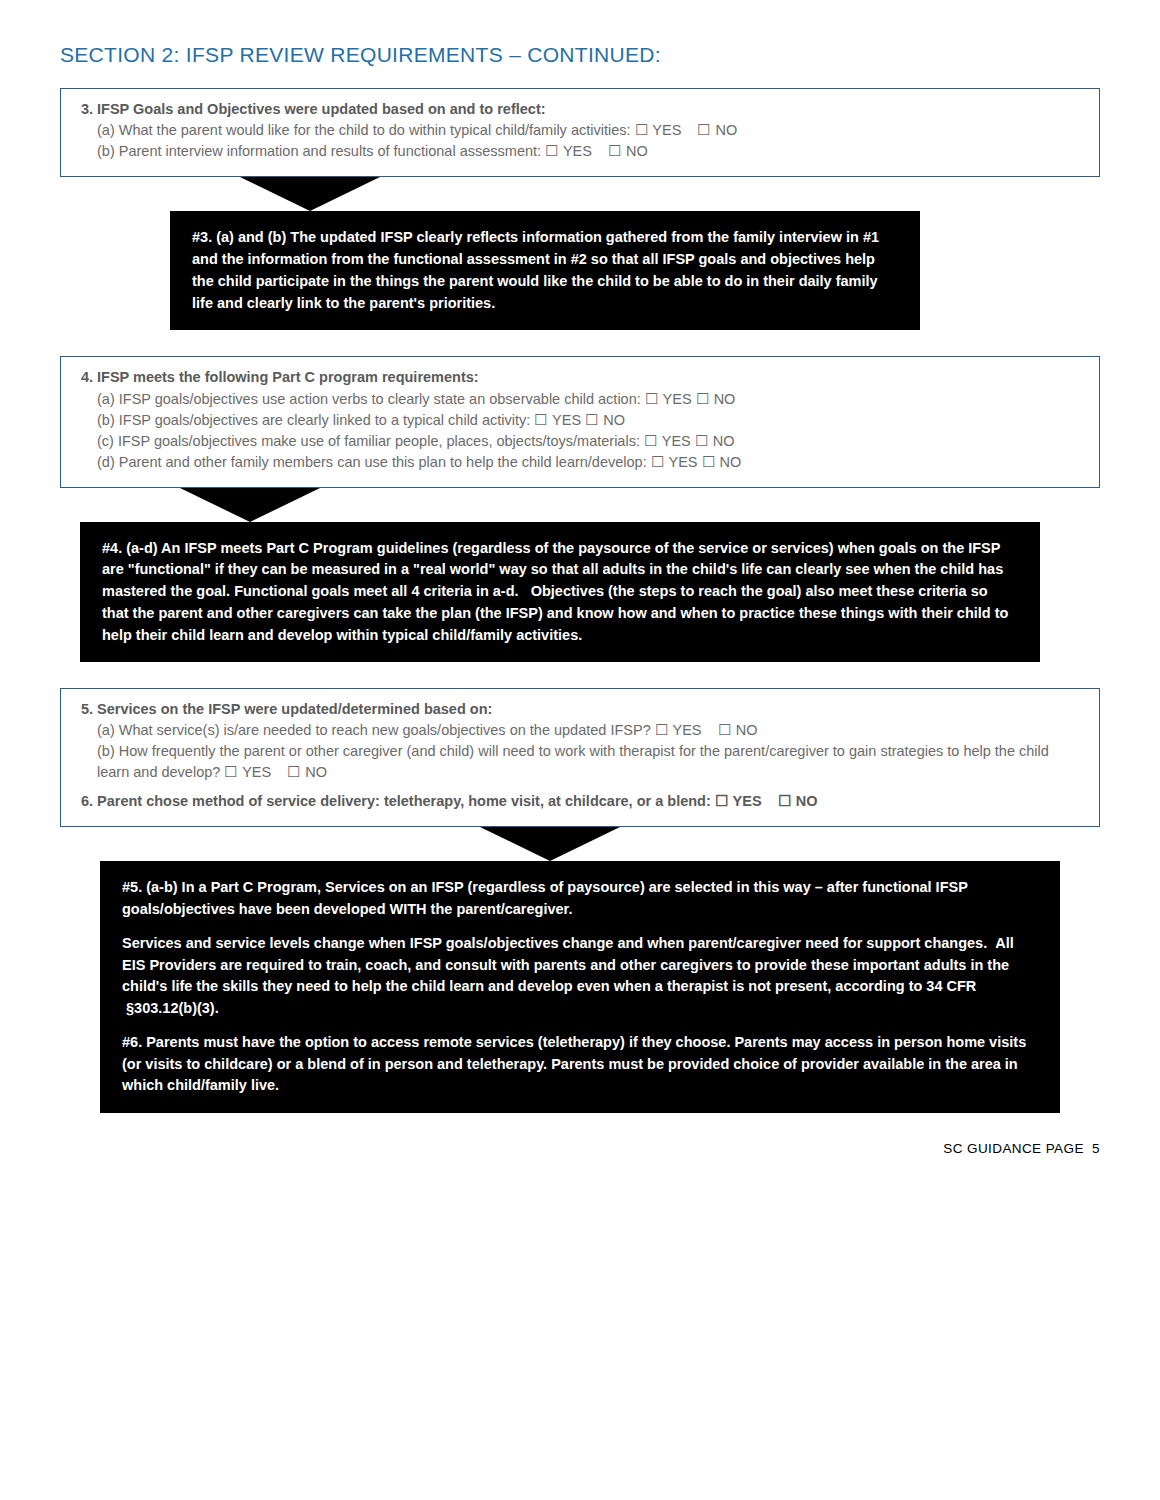SECTION 2: IFSP REVIEW REQUIREMENTS – CONTINUED:
IFSP Goals and Objectives were updated based on and to reflect: (a) What the parent would like for the child to do within typical child/family activities: ☐ YES ☐ NO (b) Parent interview information and results of functional assessment: ☐ YES ☐ NO
#3. (a) and (b) The updated IFSP clearly reflects information gathered from the family interview in #1 and the information from the functional assessment in #2 so that all IFSP goals and objectives help the child participate in the things the parent would like the child to be able to do in their daily family life and clearly link to the parent's priorities.
IFSP meets the following Part C program requirements: (a) IFSP goals/objectives use action verbs to clearly state an observable child action: ☐ YES ☐ NO (b) IFSP goals/objectives are clearly linked to a typical child activity: ☐ YES ☐ NO (c) IFSP goals/objectives make use of familiar people, places, objects/toys/materials: ☐ YES ☐ NO (d) Parent and other family members can use this plan to help the child learn/develop: ☐ YES ☐ NO
#4. (a-d) An IFSP meets Part C Program guidelines (regardless of the paysource of the service or services) when goals on the IFSP are "functional" if they can be measured in a "real world" way so that all adults in the child's life can clearly see when the child has mastered the goal. Functional goals meet all 4 criteria in a-d. Objectives (the steps to reach the goal) also meet these criteria so that the parent and other caregivers can take the plan (the IFSP) and know how and when to practice these things with their child to help their child learn and develop within typical child/family activities.
Services on the IFSP were updated/determined based on: (a) What service(s) is/are needed to reach new goals/objectives on the updated IFSP? ☐ YES ☐ NO (b) How frequently the parent or other caregiver (and child) will need to work with therapist for the parent/caregiver to gain strategies to help the child learn and develop? ☐ YES ☐ NO
Parent chose method of service delivery: teletherapy, home visit, at childcare, or a blend: ☐ YES ☐ NO
#5. (a-b) In a Part C Program, Services on an IFSP (regardless of paysource) are selected in this way – after functional IFSP goals/objectives have been developed WITH the parent/caregiver.
Services and service levels change when IFSP goals/objectives change and when parent/caregiver need for support changes. All EIS Providers are required to train, coach, and consult with parents and other caregivers to provide these important adults in the child's life the skills they need to help the child learn and develop even when a therapist is not present, according to 34 CFR §303.12(b)(3).
#6. Parents must have the option to access remote services (teletherapy) if they choose. Parents may access in person home visits (or visits to childcare) or a blend of in person and teletherapy. Parents must be provided choice of provider available in the area in which child/family live.
SC GUIDANCE PAGE 5